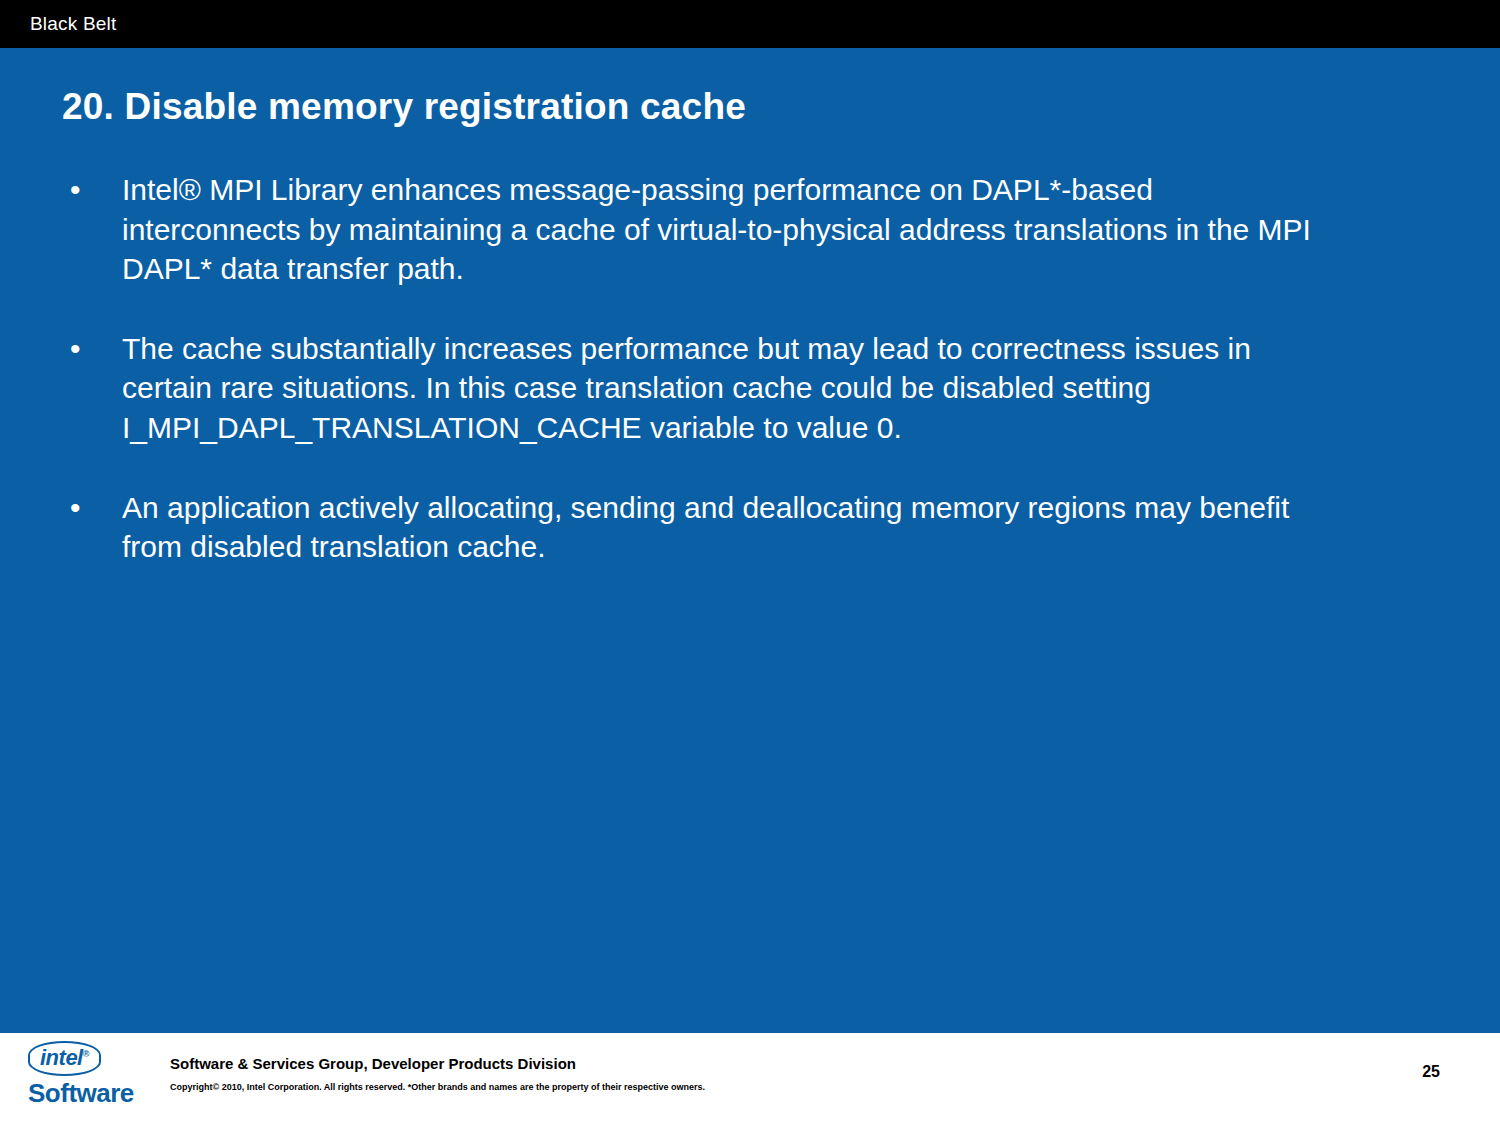Black Belt
20. Disable memory registration cache
Intel® MPI Library enhances message-passing performance on DAPL*-based interconnects by maintaining a cache of virtual-to-physical address translations in the MPI DAPL* data transfer path.
The cache substantially increases performance but may lead to correctness issues in certain rare situations. In this case translation cache could be disabled setting I_MPI_DAPL_TRANSLATION_CACHE variable to value 0.
An application actively allocating, sending and deallocating memory regions may benefit from disabled translation cache.
intel® Software
Software & Services Group, Developer Products Division
Copyright© 2010, Intel Corporation. All rights reserved. *Other brands and names are the property of their respective owners.
25